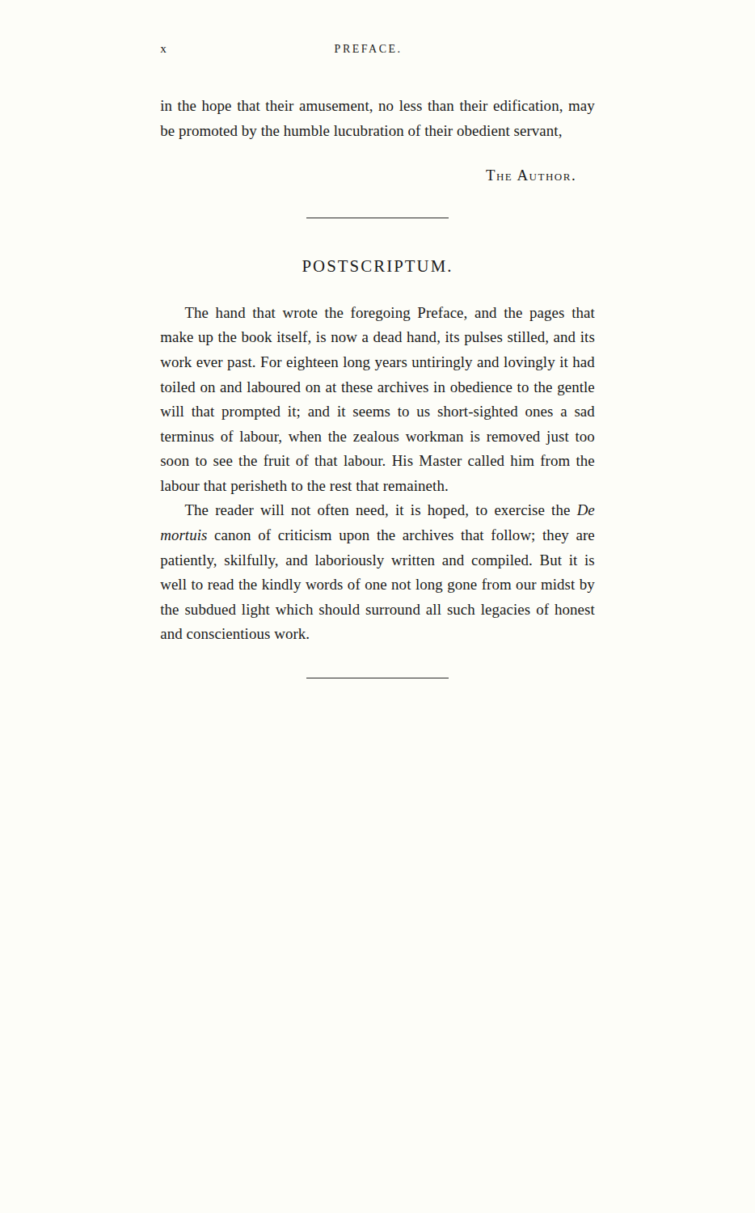x PREFACE.
in the hope that their amusement, no less than their edification, may be promoted by the humble lucubration of their obedient servant,
The Author.
POSTSCRIPTUM.
The hand that wrote the foregoing Preface, and the pages that make up the book itself, is now a dead hand, its pulses stilled, and its work ever past. For eighteen long years untiringly and lovingly it had toiled on and laboured on at these archives in obedience to the gentle will that prompted it; and it seems to us short-sighted ones a sad terminus of labour, when the zealous workman is removed just too soon to see the fruit of that labour. His Master called him from the labour that perisheth to the rest that remaineth.
The reader will not often need, it is hoped, to exercise the De mortuis canon of criticism upon the archives that follow; they are patiently, skilfully, and laboriously written and compiled. But it is well to read the kindly words of one not long gone from our midst by the subdued light which should surround all such legacies of honest and conscientious work.